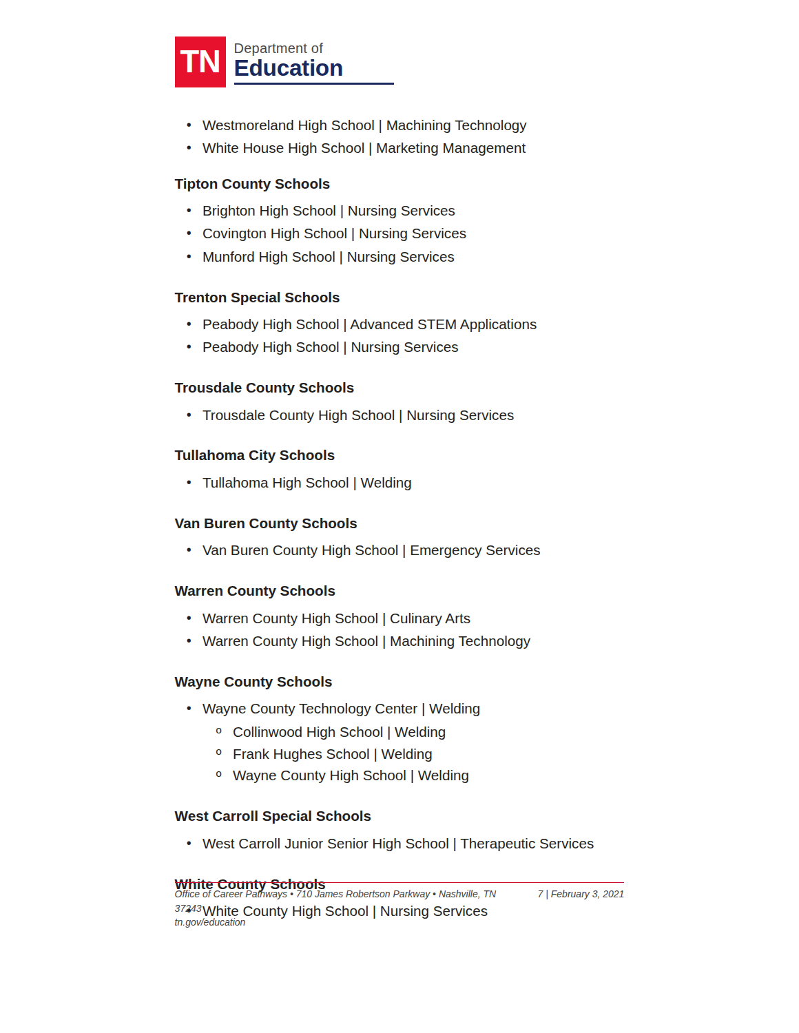TN
Department of
Education
Westmoreland High School | Machining Technology
White House High School | Marketing Management
Tipton County Schools
Brighton High School | Nursing Services
Covington High School | Nursing Services
Munford High School | Nursing Services
Trenton Special Schools
Peabody High School | Advanced STEM Applications
Peabody High School | Nursing Services
Trousdale County Schools
Trousdale County High School | Nursing Services
Tullahoma City Schools
Tullahoma High School | Welding
Van Buren County Schools
Van Buren County High School | Emergency Services
Warren County Schools
Warren County High School | Culinary Arts
Warren County High School | Machining Technology
Wayne County Schools
Wayne County Technology Center | Welding
Collinwood High School | Welding
Frank Hughes School | Welding
Wayne County High School | Welding
West Carroll Special Schools
West Carroll Junior Senior High School | Therapeutic Services
White County Schools
White County High School | Nursing Services
Office of Career Pathways • 710 James Robertson Parkway • Nashville, TN 37243
tn.gov/education
7 | February 3, 2021